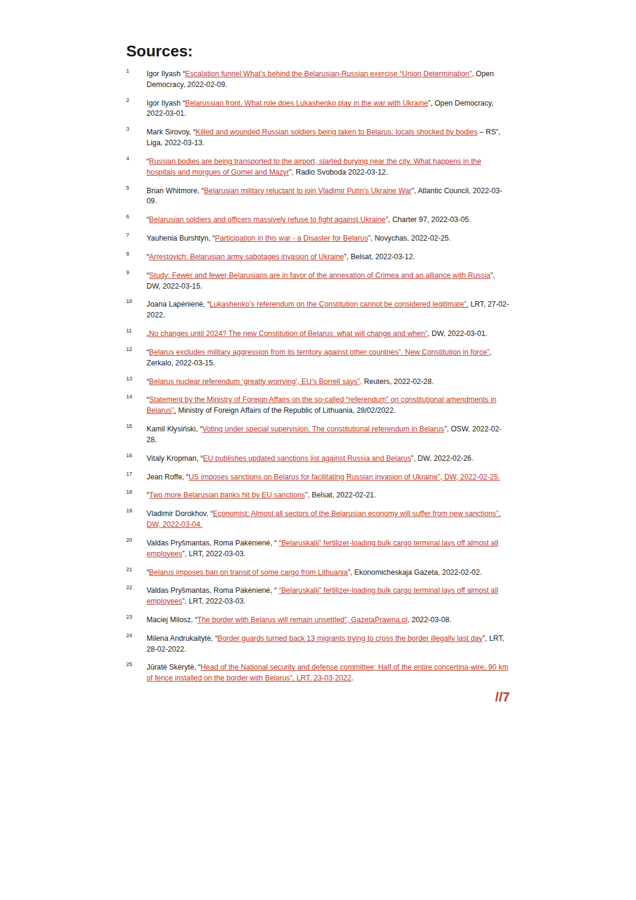Sources:
Igor Ilyash “Escalation funnel What’s behind the Belarusian-Russian exercise “Union Determination”, Open Democracy, 2022-02-09.
Igor Ilyash “Belarussian front. What role does Lukashenko play in the war with Ukraine”, Open Democracy, 2022-03-01.
Mark Sirovoy, “Killed and wounded Russian soldiers being taken to Belarus: locals shocked by bodies – RS”, Liga, 2022-03-13.
“Russian bodies are being transported to the airport, started burying near the city. What happens in the hospitals and morgues of Gomel and Mazyr”, Radio Svoboda 2022-03-12.
Brian Whitmore, “Belarusian military reluctant to join Vladimir Putin’s Ukraine War”, Atlantic Council, 2022-03-09.
“Belarusian soldiers and officers massively refuse to fight against Ukraine”, Charter 97, 2022-03-05.
Yauhenia Burshtyn, “Participation in this war - a Disaster for Belarus”, Novychas, 2022-02-25.
“Arrestovich: Belarusian army sabotages invasion of Ukraine”, Belsat, 2022-03-12.
“Study: Fewer and fewer Belarusians are in favor of the annexation of Crimea and an alliance with Russia”, DW, 2022-03-15.
Joana Lapėnienė, “Lukashenko’s referendum on the Constitution cannot be considered legitimate”, LRT, 27-02-2022.
„No changes until 2024? The new Constitution of Belarus: what will change and when”, DW, 2022-03-01.
“Belarus excludes military aggression from its territory against other countries”. New Constitution in force”, Zerkalo, 2022-03-15.
“Belarus nuclear referendum ‘greatly worrying’, EU’s Borrell says”, Reuters, 2022-02-28.
“Statement by the Ministry of Foreign Affairs on the so-called “referendum” on constitutional amendments in Belarus”, Ministry of Foreign Affairs of the Republic of Lithuania, 28/02/2022.
Kamil Kłysiński, “Voting under special supervision. The constitutional referendum in Belarus”, OSW, 2022-02-28.
Vitaly Kropman, “EU publishes updated sanctions list against Russia and Belarus”, DW, 2022-02-26.
Jean Roffe, “US imposes sanctions on Belarus for facilitating Russian invasion of Ukraine”, DW, 2022-02-25.
“Two more Belarusian banks hit by EU sanctions”, Belsat, 2022-02-21.
Vladimir Dorokhov, “Economist: Almost all sectors of the Belarusian economy will suffer from new sanctions”, DW, 2022-03-04.
Valdas Pryšmantas, Roma Pakėnienė, “ “Belaruskalij” fertilizer-loading bulk cargo terminal lays off almost all employees”, LRT, 2022-03-03.
“Belarus imposes ban on transit of some cargo from Lithuania”, Ekonomicheskaja Gazeta, 2022-02-02.
Valdas Pryšmantas, Roma Pakėnienė, “ “Belaruskalij” fertilizer-loading bulk cargo terminal lays off almost all employees”, LRT, 2022-03-03.
Maciej Milosz, “The border with Belarus will remain unsettled”, GazetaPrawna.pl, 2022-03-08.
Milena Andrukaitytė, “Border guards turned back 13 migrants trying to cross the border illegally last day”, LRT, 28-02-2022.
Jūratė Skėrytė, “Head of the National security and defense committee: Half of the entire concertina-wire, 90 km of fence installed on the border with Belarus”, LRT, 23-03-2022.
//7